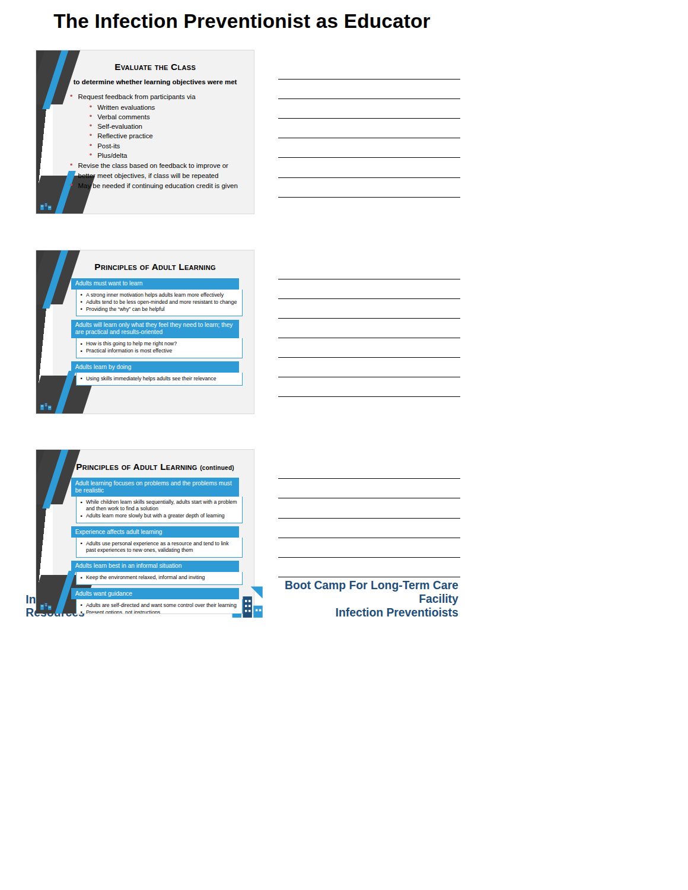The Infection Preventionist as Educator
Evaluate the Class
to determine whether learning objectives were met
Request feedback from participants via
Written evaluations
Verbal comments
Self-evaluation
Reflective practice
Post-its
Plus/delta
Revise the class based on feedback to improve or better meet objectives, if class will be repeated
May be needed if continuing education credit is given
Principles of Adult Learning
Adults must want to learn
A strong inner motivation helps adults learn more effectively
Adults tend to be less open-minded and more resistant to change
Providing the “why” can be helpful
Adults will learn only what they feel they need to learn; they are practical and results-oriented
How is this going to help me right now?
Practical information is most effective
Adults learn by doing
Using skills immediately helps adults see their relevance
Principles of Adult Learning (continued)
Adult learning focuses on problems and the problems must be realistic
While children learn skills sequentially, adults start with a problem and then work to find a solution
Adults learn more slowly but with a greater depth of learning
Experience affects adult learning
Adults use personal experience as a resource and tend to link past experiences to new ones, validating them
Adults learn best in an informal situation
Keep the environment relaxed, informal and inviting
Adults want guidance
Adults are self-directed and want some control over their learning
Present options, not instructions
Infection Prevention & Control Resources
Boot Camp For Long-Term Care Facility
Infection Preventioists